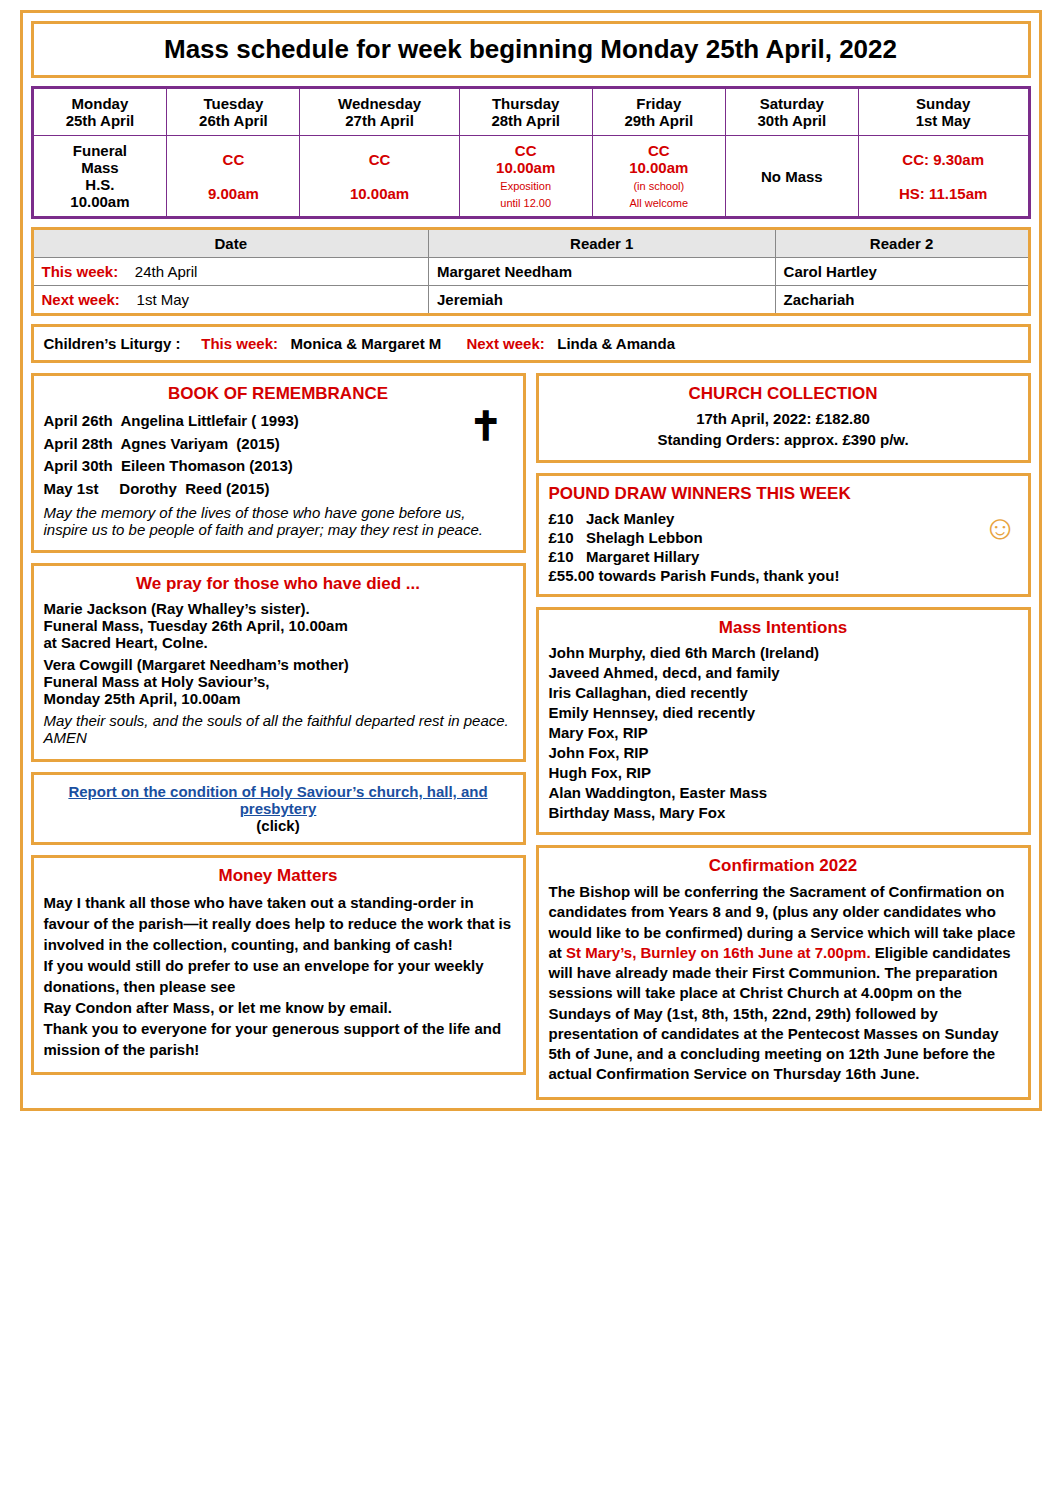Mass schedule for week beginning Monday 25th April, 2022
| Monday 25th April | Tuesday 26th April | Wednesday 27th April | Thursday 28th April | Friday 29th April | Saturday 30th April | Sunday 1st May |
| Funeral Mass H.S. 10.00am | CC 9.00am | CC 10.00am | CC 10.00am Exposition until 12.00 | CC 10.00am (in school) All welcome | No Mass | CC: 9.30am HS: 11.15am |
| Date | Reader 1 | Reader 2 |
| --- | --- | --- |
| This week: 24th April | Margaret Needham | Carol Hartley |
| Next week: 1st May | Jeremiah | Zachariah |
Children’s Liturgy : This week: Monica & Margaret M Next week: Linda & Amanda
BOOK OF REMEMBRANCE
✝ April 26th Angelina Littlefair ( 1993)
April 28th Agnes Variyam (2015)
April 30th Eileen Thomason (2013)
May 1st Dorothy Reed (2015)
May the memory of the lives of those who have gone before us, inspire us to be people of faith and prayer; may they rest in peace.
We pray for those who have died ...
Marie Jackson (Ray Whalley’s sister).
Funeral Mass, Tuesday 26th April, 10.00am
at Sacred Heart, Colne.
Vera Cowgill (Margaret Needham’s mother)
Funeral Mass at Holy Saviour’s,
Monday 25th April, 10.00am
May their souls, and the souls of all the faithful departed rest in peace. AMEN
Report on the condition of Holy Saviour’s church, hall, and presbytery (click)
Money Matters
May I thank all those who have taken out a standing-order in favour of the parish—it really does help to reduce the work that is involved in the collection, counting, and banking of cash!
If you would still do prefer to use an envelope for your weekly donations, then please see
Ray Condon after Mass, or let me know by email.
Thank you to everyone for your generous support of the life and mission of the parish!
CHURCH COLLECTION
17th April, 2022: £182.80
Standing Orders: approx. £390 p/w.
POUND DRAW WINNERS THIS WEEK
☺
£10 Jack Manley
£10 Shelagh Lebbon
£10 Margaret Hillary
£55.00 towards Parish Funds, thank you!
Mass Intentions
John Murphy, died 6th March (Ireland)
Javeed Ahmed, decd, and family
Iris Callaghan, died recently
Emily Hennsey, died recently
Mary Fox, RIP
John Fox, RIP
Hugh Fox, RIP
Alan Waddington, Easter Mass
Birthday Mass, Mary Fox
Confirmation 2022
The Bishop will be conferring the Sacrament of Confirmation on candidates from Years 8 and 9, (plus any older candidates who would like to be confirmed) during a Service which will take place at St Mary’s, Burnley on 16th June at 7.00pm. Eligible candidates will have already made their First Communion. The preparation sessions will take place at Christ Church at 4.00pm on the Sundays of May (1st, 8th, 15th, 22nd, 29th) followed by presentation of candidates at the Pentecost Masses on Sunday 5th of June, and a concluding meeting on 12th June before the actual Confirmation Service on Thursday 16th June.